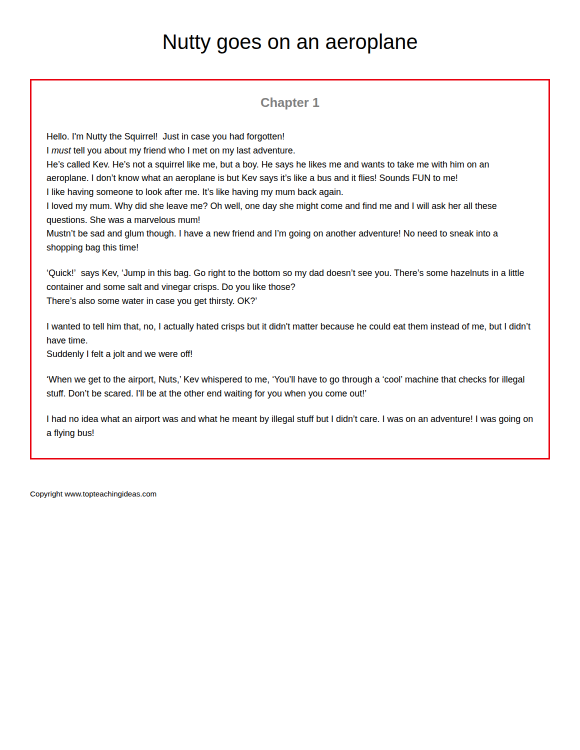Nutty goes on an aeroplane
Chapter 1
Hello. I'm Nutty the Squirrel! Just in case you had forgotten!
I must tell you about my friend who I met on my last adventure.
He’s called Kev. He’s not a squirrel like me, but a boy. He says he likes me and wants to take me with him on an aeroplane. I don’t know what an aeroplane is but Kev says it’s like a bus and it flies! Sounds FUN to me!
I like having someone to look after me. It’s like having my mum back again.
I loved my mum. Why did she leave me? Oh well, one day she might come and find me and I will ask her all these questions. She was a marvelous mum!
Mustn’t be sad and glum though. I have a new friend and I’m going on another adventure! No need to sneak into a shopping bag this time!
‘Quick!’ says Kev, ‘Jump in this bag. Go right to the bottom so my dad doesn’t see you. There’s some hazelnuts in a little container and some salt and vinegar crisps. Do you like those?
There’s also some water in case you get thirsty. OK?’
I wanted to tell him that, no, I actually hated crisps but it didn't matter because he could eat them instead of me, but I didn’t have time.
Suddenly I felt a jolt and we were off!
‘When we get to the airport, Nuts,’ Kev whispered to me, ‘You’ll have to go through a ‘cool’ machine that checks for illegal stuff. Don’t be scared. I'll be at the other end waiting for you when you come out!’
I had no idea what an airport was and what he meant by illegal stuff but I didn’t care. I was on an adventure! I was going on a flying bus!
Copyright www.topteachingideas.com